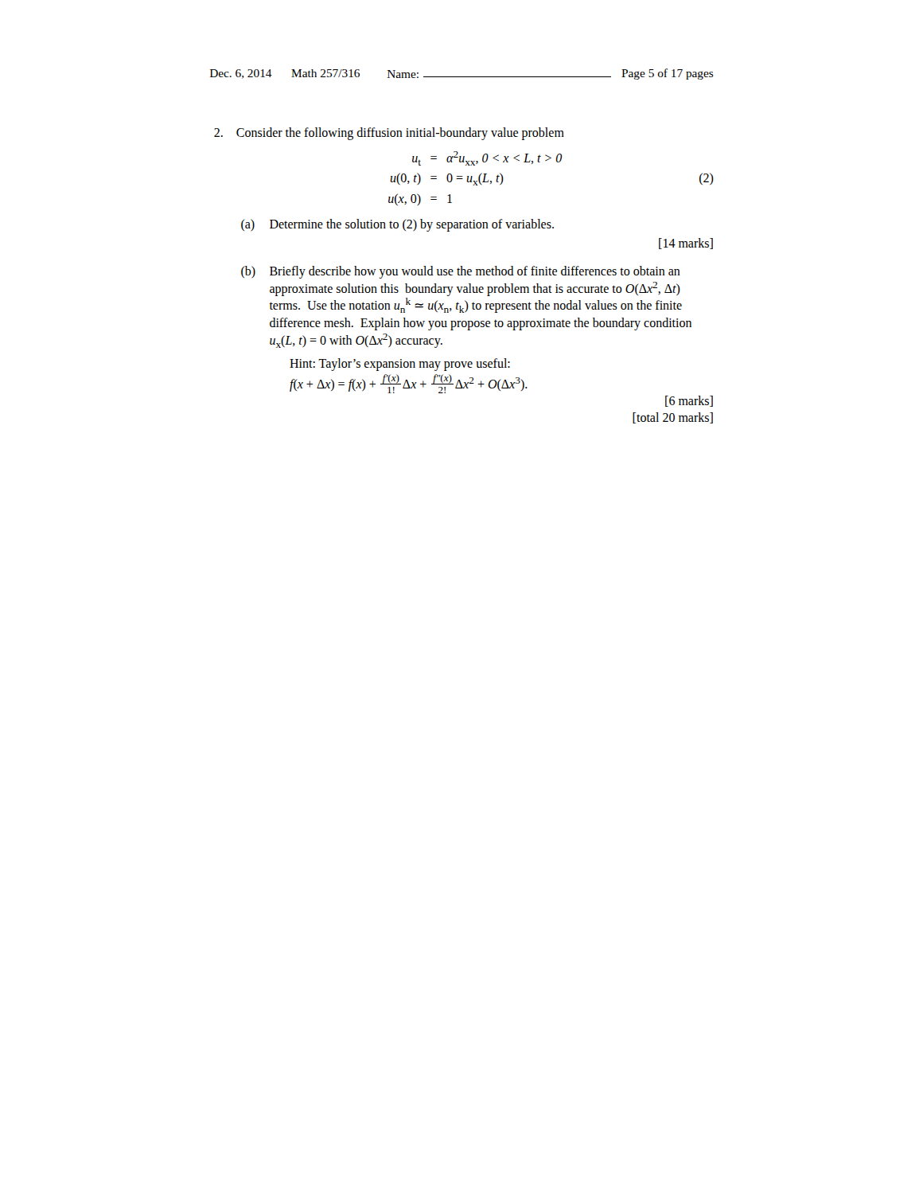Dec. 6, 2014 Math 257/316 Name:
Page 5 of 17 pages
2. Consider the following diffusion initial-boundary value problem
| u t | = | α 2 u xx , 0 < x < L , t > 0 |
| u (0, t ) | = | 0 = u x ( L , t ) |
| u ( x , 0) | = | 1 |
(2)
(a) Determine the solution to (2) by separation of variables.
[14 marks]
(b) Briefly describe how you would use the method of finite differences to obtain an approximate solution this boundary value problem that is accurate to O(Δx2, Δt) terms. Use the notation unk ≃ u(xn, tk) to represent the nodal values on the finite difference mesh. Explain how you propose to approximate the boundary condition ux(L, t) = 0 with O(Δx2) accuracy.
Hint: Taylor’s expansion may prove useful: f(x + Δx) = f(x) + f′(x) 1!Δx + f″(x) 2!Δx2 + O(Δx3).
[6 marks]
[total 20 marks]